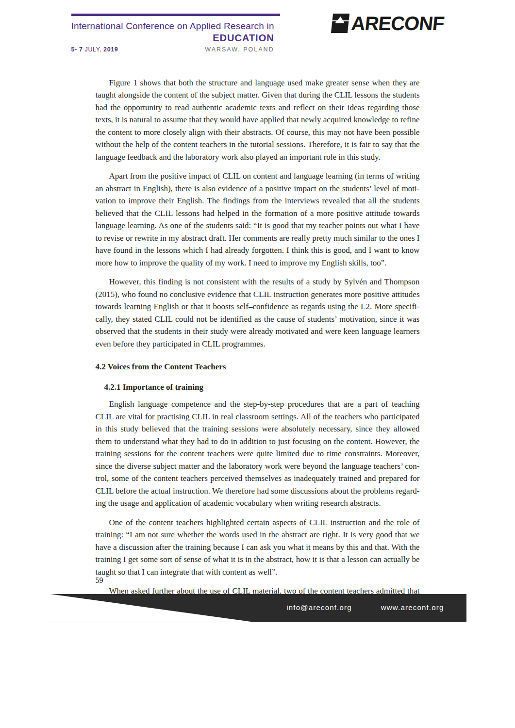International Conference on Applied Research in EDUCATION
5- 7 JULY, 2019 WARSAW, POLAND
ARECONF
Figure 1 shows that both the structure and language used make greater sense when they are taught alongside the content of the subject matter. Given that during the CLIL lessons the students had the opportunity to read authentic academic texts and reflect on their ideas regarding those texts, it is natural to assume that they would have applied that newly acquired knowledge to refine the content to more closely align with their abstracts. Of course, this may not have been possible without the help of the content teachers in the tutorial sessions. Therefore, it is fair to say that the language feedback and the laboratory work also played an important role in this study.
Apart from the positive impact of CLIL on content and language learning (in terms of writing an abstract in English), there is also evidence of a positive impact on the students’ level of motivation to improve their English. The findings from the interviews revealed that all the students believed that the CLIL lessons had helped in the formation of a more positive attitude towards language learning. As one of the students said: “It is good that my teacher points out what I have to revise or rewrite in my abstract draft. Her comments are really pretty much similar to the ones I have found in the lessons which I had already forgotten. I think this is good, and I want to know more how to improve the quality of my work. I need to improve my English skills, too”.
However, this finding is not consistent with the results of a study by Sylvén and Thompson (2015), who found no conclusive evidence that CLIL instruction generates more positive attitudes towards learning English or that it boosts self–confidence as regards using the L2. More specifically, they stated CLIL could not be identified as the cause of students’ motivation, since it was observed that the students in their study were already motivated and were keen language learners even before they participated in CLIL programmes.
4.2 Voices from the Content Teachers
4.2.1 Importance of training
English language competence and the step-by-step procedures that are a part of teaching CLIL are vital for practising CLIL in real classroom settings. All of the teachers who participated in this study believed that the training sessions were absolutely necessary, since they allowed them to understand what they had to do in addition to just focusing on the content. However, the training sessions for the content teachers were quite limited due to time constraints. Moreover, since the diverse subject matter and the laboratory work were beyond the language teachers’ control, some of the content teachers perceived themselves as inadequately trained and prepared for CLIL before the actual instruction. We therefore had some discussions about the problems regarding the usage and application of academic vocabulary when writing research abstracts.
One of the content teachers highlighted certain aspects of CLIL instruction and the role of training: “I am not sure whether the words used in the abstract are right. It is very good that we have a discussion after the training because I can ask you what it means by this and that. With the training I get some sort of sense of what it is in the abstract, how it is that a lesson can actually be taught so that I can integrate that with content as well”.
When asked further about the use of CLIL material, two of the content teachers admitted that creating CLIL material was really difficult because they needed a systematic plan, and had to integrate the content and language learning into the selection of texts and information,
59
info@areconf.org www.areconf.org